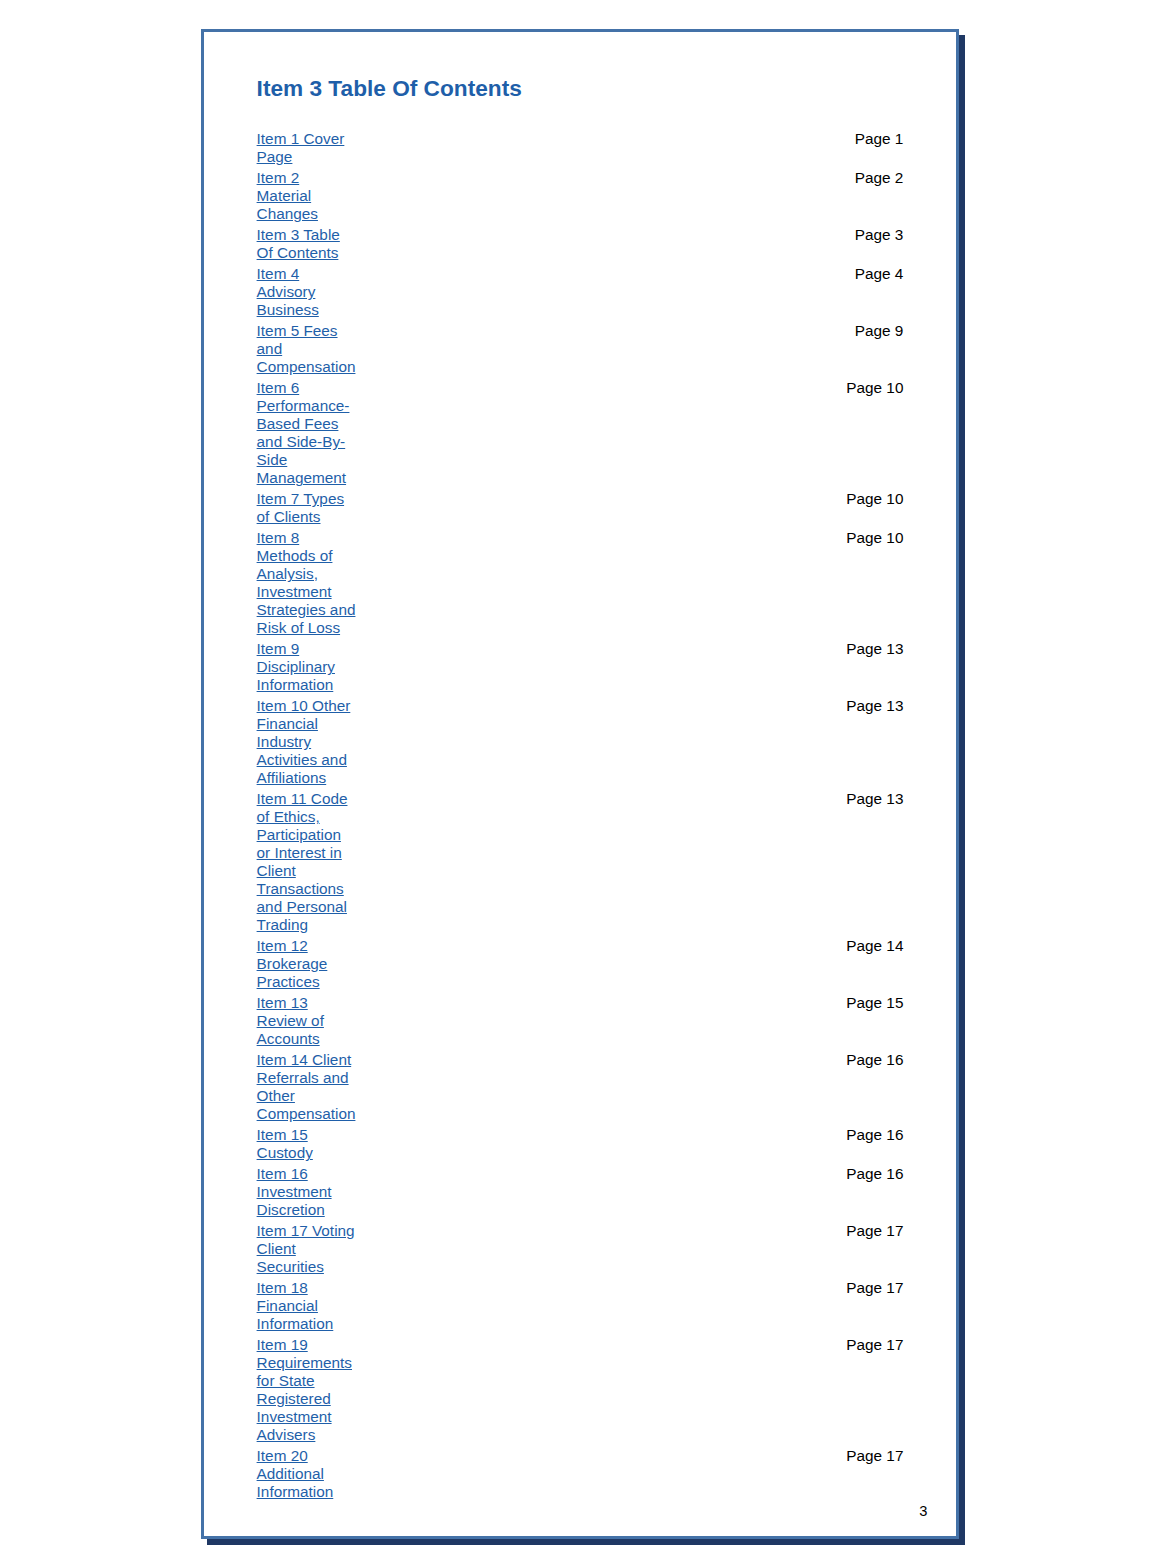Item 3 Table Of Contents
| Item 1 Cover Page | Page 1 |
| Item 2 Material Changes | Page 2 |
| Item 3 Table Of Contents | Page 3 |
| Item 4 Advisory Business | Page 4 |
| Item 5 Fees and Compensation | Page 9 |
| Item 6 Performance-Based Fees and Side-By-Side Management | Page 10 |
| Item 7 Types of Clients | Page 10 |
| Item 8 Methods of Analysis, Investment Strategies and Risk of Loss | Page 10 |
| Item 9 Disciplinary Information | Page 13 |
| Item 10 Other Financial Industry Activities and Affiliations | Page 13 |
| Item 11 Code of Ethics, Participation or Interest in Client Transactions and Personal Trading | Page 13 |
| Item 12 Brokerage Practices | Page 14 |
| Item 13 Review of Accounts | Page 15 |
| Item 14 Client Referrals and Other Compensation | Page 16 |
| Item 15 Custody | Page 16 |
| Item 16 Investment Discretion | Page 16 |
| Item 17 Voting Client Securities | Page 17 |
| Item 18 Financial Information | Page 17 |
| Item 19 Requirements for State Registered Investment Advisers | Page 17 |
| Item 20 Additional Information | Page 17 |
3